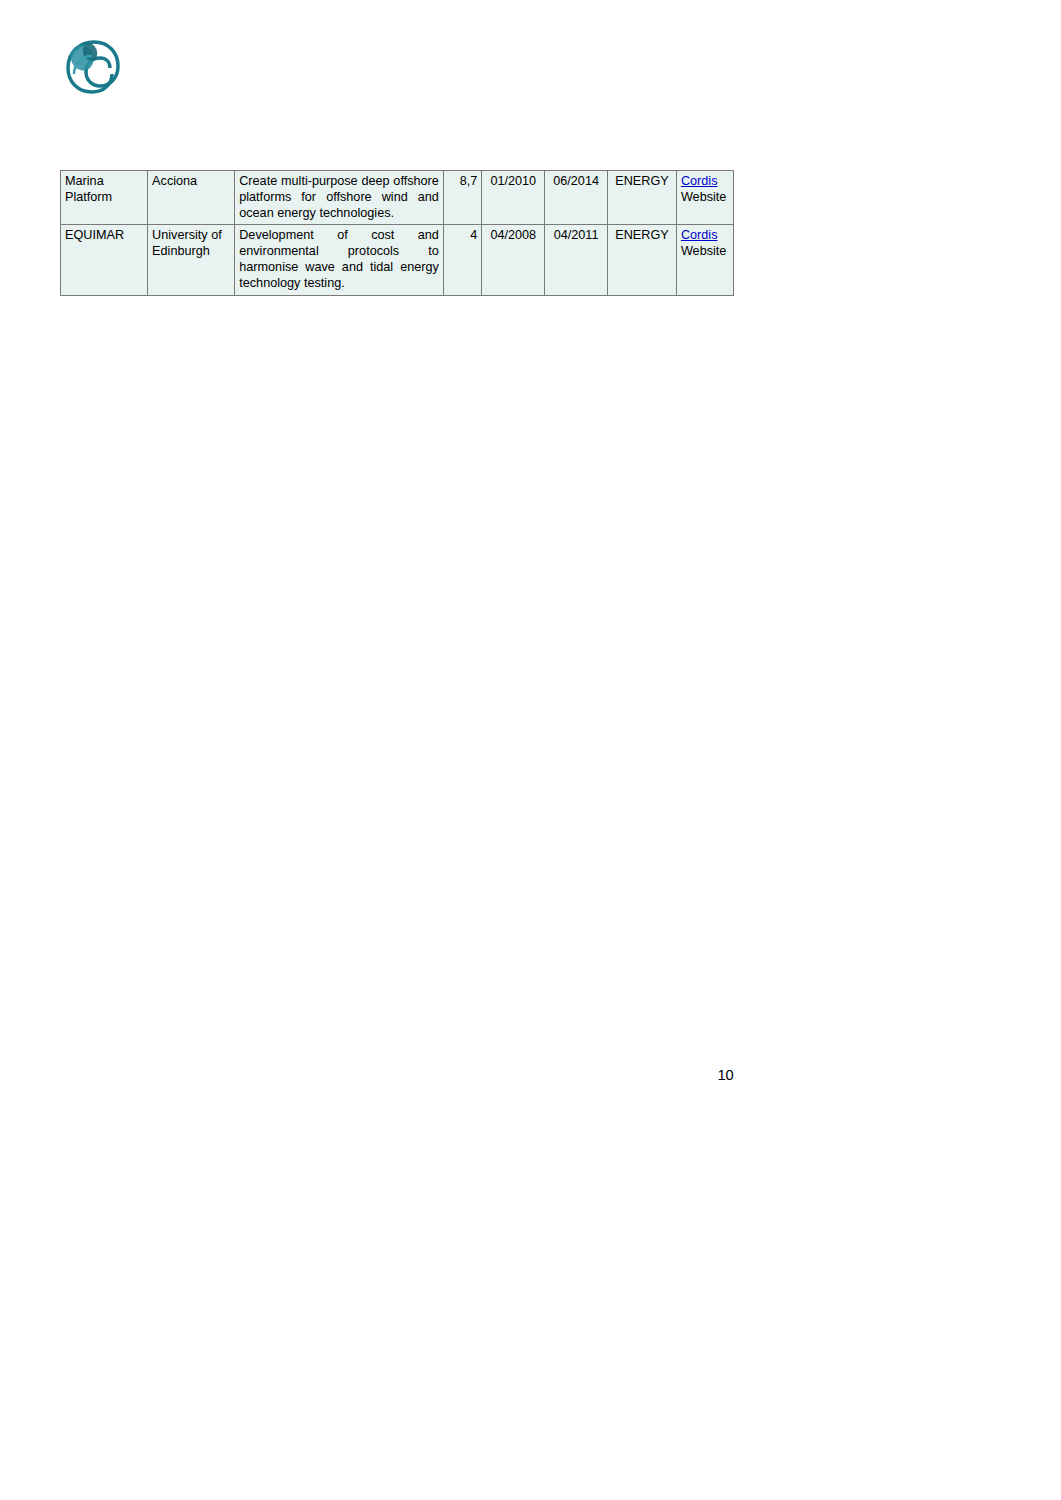| Marina Platform | Acciona | Create multi-purpose deep offshore platforms for offshore wind and ocean energy technologies. | 8,7 | 01/2010 | 06/2014 | ENERGY | Cordis Website |
| EQUIMAR | University of Edinburgh | Development of cost and environmental protocols to harmonise wave and tidal energy technology testing. | 4 | 04/2008 | 04/2011 | ENERGY | Cordis Website |
10